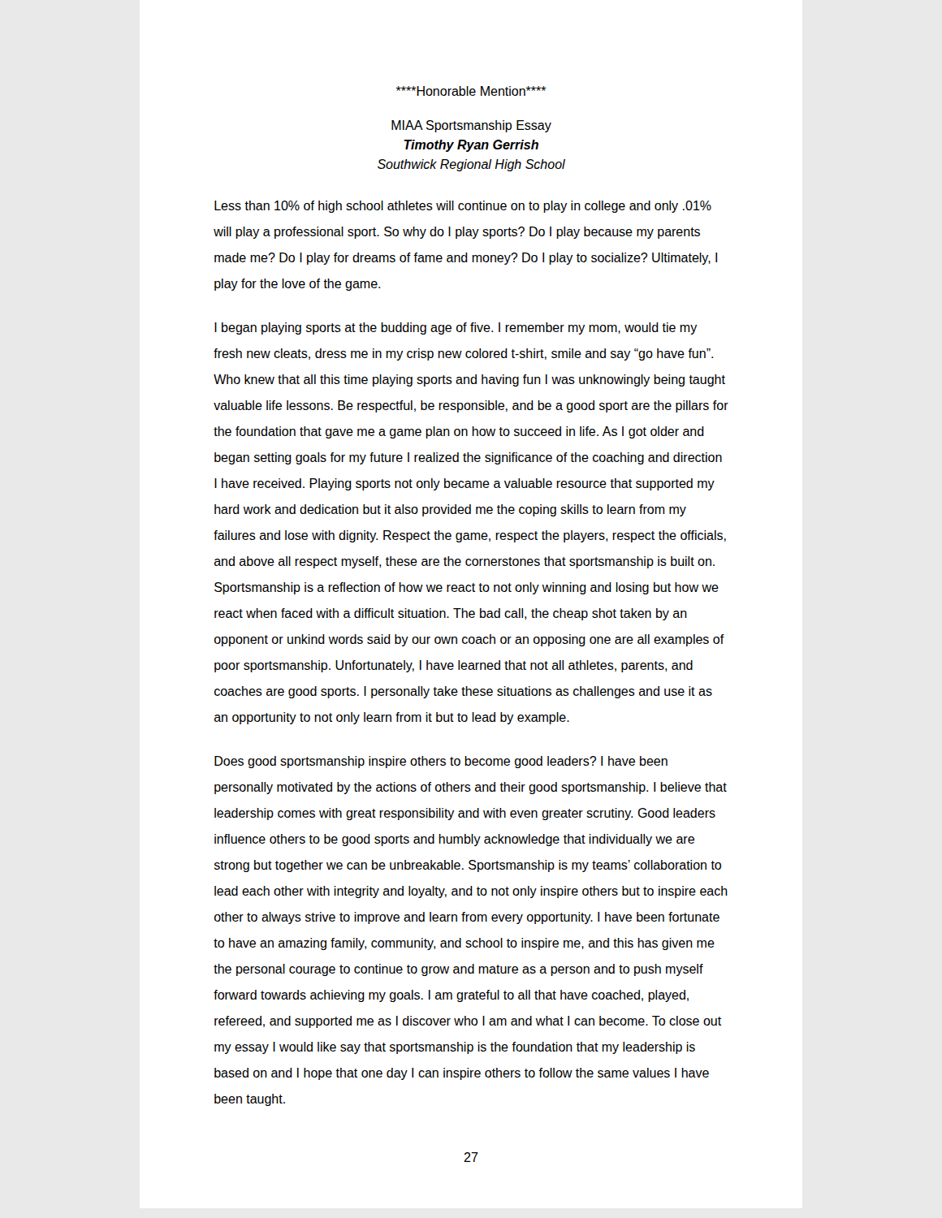****Honorable Mention****
MIAA Sportsmanship Essay
Timothy Ryan Gerrish
Southwick Regional High School
Less than 10% of high school athletes will continue on to play in college and only .01% will play a professional sport. So why do I play sports? Do I play because my parents made me? Do I play for dreams of fame and money? Do I play to socialize? Ultimately, I play for the love of the game.
I began playing sports at the budding age of five. I remember my mom, would tie my fresh new cleats, dress me in my crisp new colored t-shirt, smile and say “go have fun”. Who knew that all this time playing sports and having fun I was unknowingly being taught valuable life lessons. Be respectful, be responsible, and be a good sport are the pillars for the foundation that gave me a game plan on how to succeed in life. As I got older and began setting goals for my future I realized the significance of the coaching and direction I have received. Playing sports not only became a valuable resource that supported my hard work and dedication but it also provided me the coping skills to learn from my failures and lose with dignity. Respect the game, respect the players, respect the officials, and above all respect myself, these are the cornerstones that sportsmanship is built on. Sportsmanship is a reflection of how we react to not only winning and losing but how we react when faced with a difficult situation. The bad call, the cheap shot taken by an opponent or unkind words said by our own coach or an opposing one are all examples of poor sportsmanship. Unfortunately, I have learned that not all athletes, parents, and coaches are good sports. I personally take these situations as challenges and use it as an opportunity to not only learn from it but to lead by example.
Does good sportsmanship inspire others to become good leaders? I have been personally motivated by the actions of others and their good sportsmanship. I believe that leadership comes with great responsibility and with even greater scrutiny. Good leaders influence others to be good sports and humbly acknowledge that individually we are strong but together we can be unbreakable. Sportsmanship is my teams’ collaboration to lead each other with integrity and loyalty, and to not only inspire others but to inspire each other to always strive to improve and learn from every opportunity. I have been fortunate to have an amazing family, community, and school to inspire me, and this has given me the personal courage to continue to grow and mature as a person and to push myself forward towards achieving my goals. I am grateful to all that have coached, played, refereed, and supported me as I discover who I am and what I can become. To close out my essay I would like say that sportsmanship is the foundation that my leadership is based on and I hope that one day I can inspire others to follow the same values I have been taught.
27